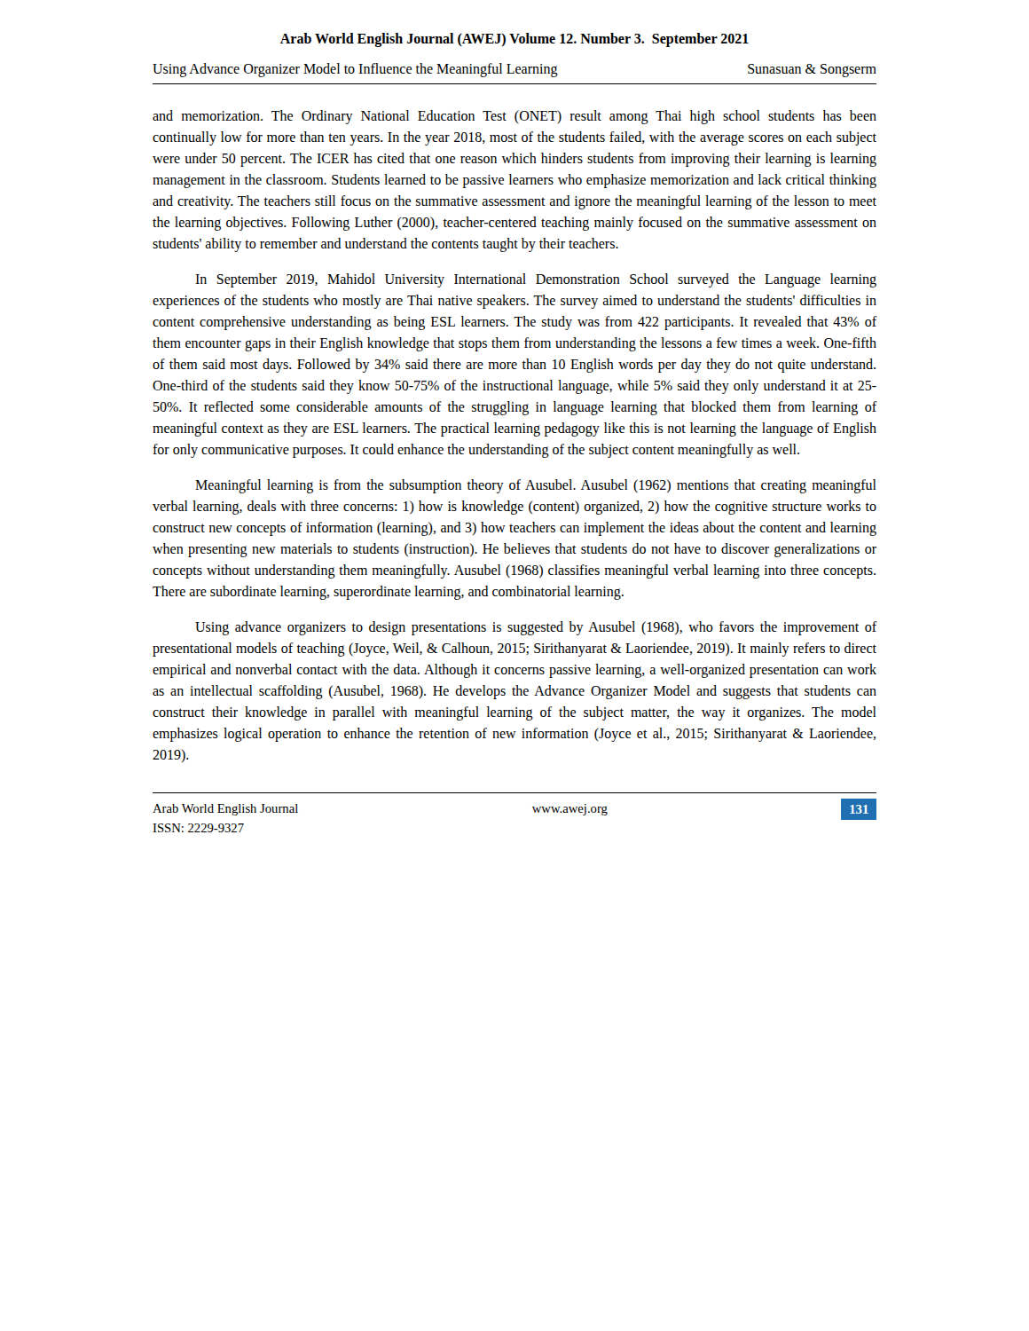Arab World English Journal (AWEJ) Volume 12. Number 3. September 2021
Using Advance Organizer Model to Influence the Meaningful Learning Sunasuan & Songserm
and memorization. The Ordinary National Education Test (ONET) result among Thai high school students has been continually low for more than ten years. In the year 2018, most of the students failed, with the average scores on each subject were under 50 percent. The ICER has cited that one reason which hinders students from improving their learning is learning management in the classroom. Students learned to be passive learners who emphasize memorization and lack critical thinking and creativity. The teachers still focus on the summative assessment and ignore the meaningful learning of the lesson to meet the learning objectives. Following Luther (2000), teacher-centered teaching mainly focused on the summative assessment on students' ability to remember and understand the contents taught by their teachers.
In September 2019, Mahidol University International Demonstration School surveyed the Language learning experiences of the students who mostly are Thai native speakers. The survey aimed to understand the students' difficulties in content comprehensive understanding as being ESL learners. The study was from 422 participants. It revealed that 43% of them encounter gaps in their English knowledge that stops them from understanding the lessons a few times a week. One-fifth of them said most days. Followed by 34% said there are more than 10 English words per day they do not quite understand. One-third of the students said they know 50-75% of the instructional language, while 5% said they only understand it at 25-50%. It reflected some considerable amounts of the struggling in language learning that blocked them from learning of meaningful context as they are ESL learners. The practical learning pedagogy like this is not learning the language of English for only communicative purposes. It could enhance the understanding of the subject content meaningfully as well.
Meaningful learning is from the subsumption theory of Ausubel. Ausubel (1962) mentions that creating meaningful verbal learning, deals with three concerns: 1) how is knowledge (content) organized, 2) how the cognitive structure works to construct new concepts of information (learning), and 3) how teachers can implement the ideas about the content and learning when presenting new materials to students (instruction). He believes that students do not have to discover generalizations or concepts without understanding them meaningfully. Ausubel (1968) classifies meaningful verbal learning into three concepts. There are subordinate learning, superordinate learning, and combinatorial learning.
Using advance organizers to design presentations is suggested by Ausubel (1968), who favors the improvement of presentational models of teaching (Joyce, Weil, & Calhoun, 2015; Sirithanyarat & Laoriendee, 2019). It mainly refers to direct empirical and nonverbal contact with the data. Although it concerns passive learning, a well-organized presentation can work as an intellectual scaffolding (Ausubel, 1968). He develops the Advance Organizer Model and suggests that students can construct their knowledge in parallel with meaningful learning of the subject matter, the way it organizes. The model emphasizes logical operation to enhance the retention of new information (Joyce et al., 2015; Sirithanyarat & Laoriendee, 2019).
Arab World English Journal ISSN: 2229-9327
www.awej.org
131